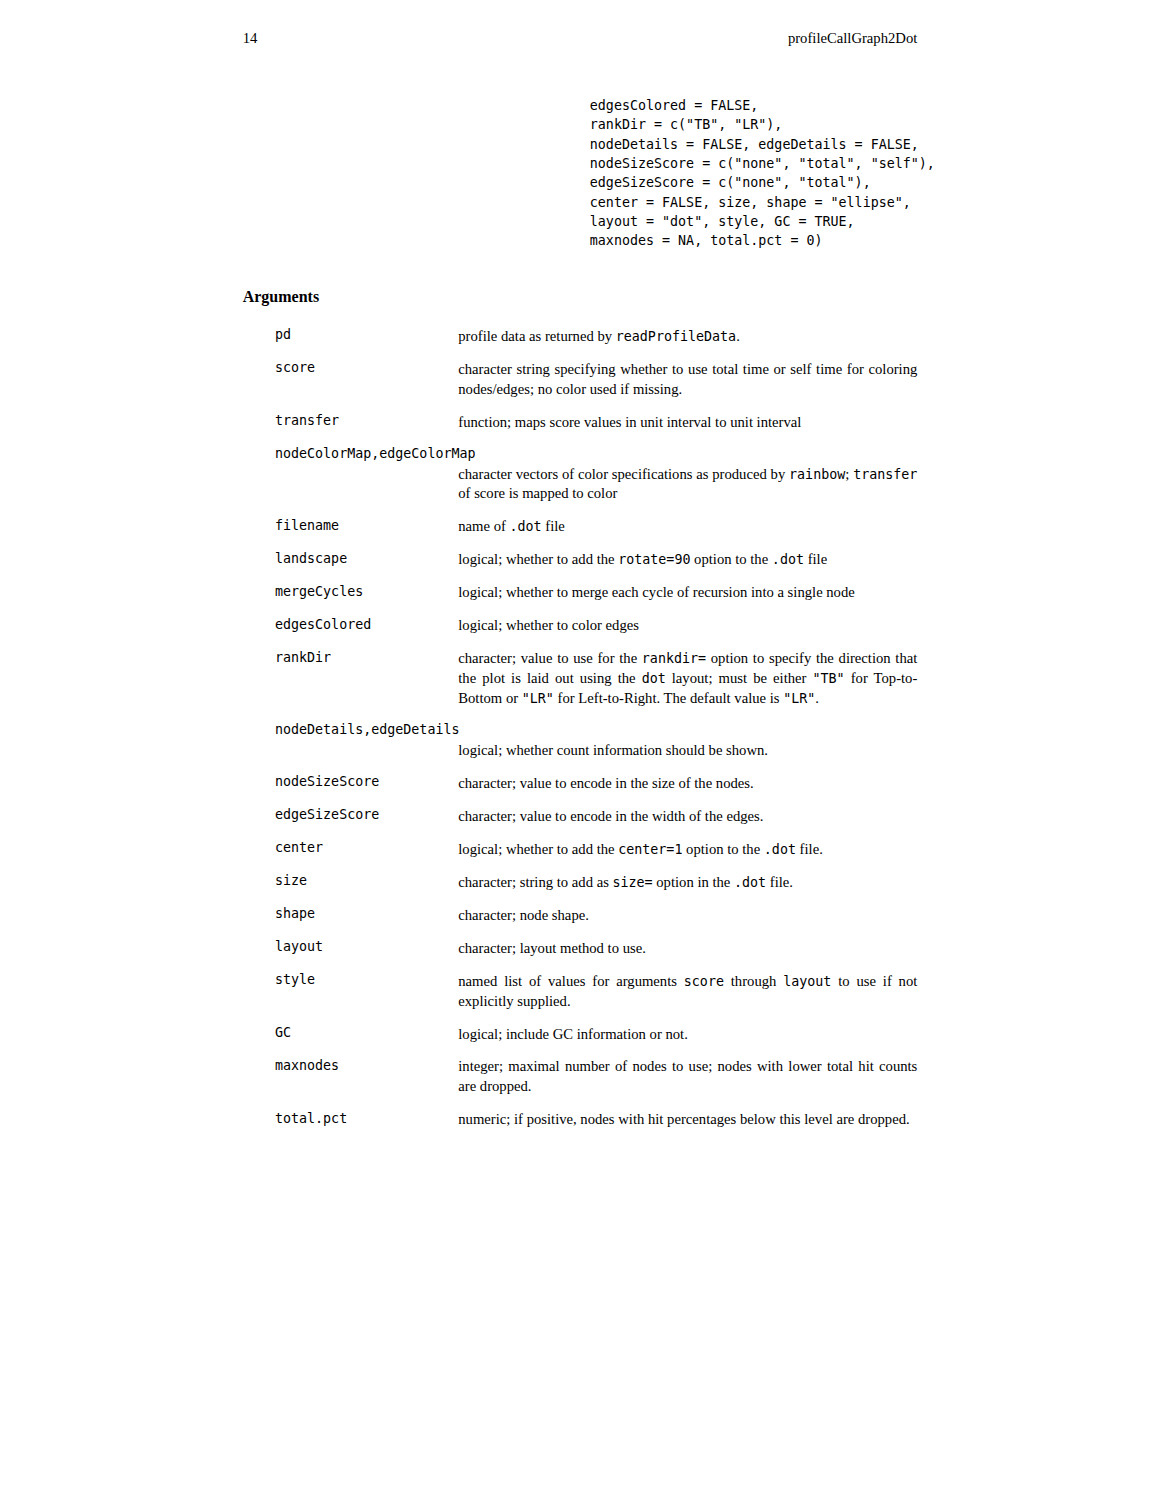14 profileCallGraph2Dot
                    edgesColored = FALSE,
                    rankDir = c("TB", "LR"),
                    nodeDetails = FALSE, edgeDetails = FALSE,
                    nodeSizeScore = c("none", "total", "self"),
                    edgeSizeScore = c("none", "total"),
                    center = FALSE, size, shape = "ellipse",
                    layout = "dot", style, GC = TRUE,
                    maxnodes = NA, total.pct = 0)
Arguments
pd
profile data as returned by readProfileData.
score
character string specifying whether to use total time or self time for coloring nodes/edges; no color used if missing.
transfer
function; maps score values in unit interval to unit interval
nodeColorMap,edgeColorMap
character vectors of color specifications as produced by rainbow; transfer of score is mapped to color
filename
name of .dot file
landscape
logical; whether to add the rotate=90 option to the .dot file
mergeCycles
logical; whether to merge each cycle of recursion into a single node
edgesColored
logical; whether to color edges
rankDir
character; value to use for the rankdir= option to specify the direction that the plot is laid out using the dot layout; must be either "TB" for Top-to-Bottom or "LR" for Left-to-Right. The default value is "LR".
nodeDetails,edgeDetails
logical; whether count information should be shown.
nodeSizeScore
character; value to encode in the size of the nodes.
edgeSizeScore
character; value to encode in the width of the edges.
center
logical; whether to add the center=1 option to the .dot file.
size
character; string to add as size= option in the .dot file.
shape
character; node shape.
layout
character; layout method to use.
style
named list of values for arguments score through layout to use if not explicitly supplied.
GC
logical; include GC information or not.
maxnodes
integer; maximal number of nodes to use; nodes with lower total hit counts are dropped.
total.pct
numeric; if positive, nodes with hit percentages below this level are dropped.